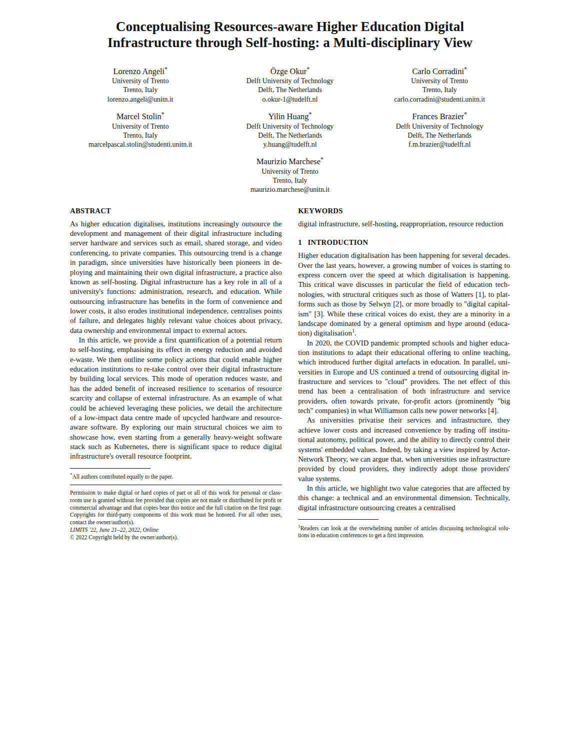Conceptualising Resources-aware Higher Education Digital
Infrastructure through Self-hosting: a Multi-disciplinary View
Lorenzo Angeli*
University of Trento
Trento, Italy
lorenzo.angeli@unitn.it
Özge Okur*
Delft University of Technology
Delft, The Netherlands
o.okur-1@tudelft.nl
Carlo Corradini*
University of Trento
Trento, Italy
carlo.corradini@studenti.unitn.it
Marcel Stolin*
University of Trento
Trento, Italy
marcelpascal.stolin@studenti.unitn.it
Yilin Huang*
Delft University of Technology
Delft, The Netherlands
y.huang@tudelft.nl
Frances Brazier*
Delft University of Technology
Delft, The Netherlands
f.m.brazier@tudelft.nl
Maurizio Marchese*
University of Trento
Trento, Italy
maurizio.marchese@unitn.it
ABSTRACT
As higher education digitalises, institutions increasingly outsource the development and management of their digital infrastructure including server hardware and services such as email, shared storage, and video conferencing, to private companies. This outsourcing trend is a change in paradigm, since universities have historically been pioneers in deploying and maintaining their own digital infrastructure, a practice also known as self-hosting. Digital infrastructure has a key role in all of a university's functions: administration, research, and education. While outsourcing infrastructure has benefits in the form of convenience and lower costs, it also erodes institutional independence, centralises points of failure, and delegates highly relevant value choices about privacy, data ownership and environmental impact to external actors.
In this article, we provide a first quantification of a potential return to self-hosting, emphasising its effect in energy reduction and avoided e-waste. We then outline some policy actions that could enable higher education institutions to re-take control over their digital infrastructure by building local services. This mode of operation reduces waste, and has the added benefit of increased resilience to scenarios of resource scarcity and collapse of external infrastructure. As an example of what could be achieved leveraging these policies, we detail the architecture of a low-impact data centre made of upcycled hardware and resource-aware software. By exploring our main structural choices we aim to showcase how, even starting from a generally heavy-weight software stack such as Kubernetes, there is significant space to reduce digital infrastructure's overall resource footprint.
*All authors contributed equally to the paper.
Permission to make digital or hard copies of part or all of this work for personal or classroom use is granted without fee provided that copies are not made or distributed for profit or commercial advantage and that copies bear this notice and the full citation on the first page. Copyrights for third-party components of this work must be honored. For all other uses, contact the owner/author(s).
LIMITS '22, June 21–22, 2022, Online
© 2022 Copyright held by the owner/author(s).
KEYWORDS
digital infrastructure, self-hosting, reappropriation, resource reduction
1 INTRODUCTION
Higher education digitalisation has been happening for several decades. Over the last years, however, a growing number of voices is starting to express concern over the speed at which digitalisation is happening. This critical wave discusses in particular the field of education technologies, with structural critiques such as those of Watters [1], to platforms such as those by Selwyn [2], or more broadly to "digital capitalism" [3]. While these critical voices do exist, they are a minority in a landscape dominated by a general optimism and hype around (education) digitalisation1.
In 2020, the COVID pandemic prompted schools and higher education institutions to adapt their educational offering to online teaching, which introduced further digital artefacts in education. In parallel, universities in Europe and US continued a trend of outsourcing digital infrastructure and services to "cloud" providers. The net effect of this trend has been a centralisation of both infrastructure and service providers, often towards private, for-profit actors (prominently "big tech" companies) in what Williamson calls new power networks [4].
As universities privatise their services and infrastructure, they achieve lower costs and increased convenience by trading off institutional autonomy, political power, and the ability to directly control their systems' embedded values. Indeed, by taking a view inspired by Actor-Network Theory, we can argue that, when universities use infrastructure provided by cloud providers, they indirectly adopt those providers' value systems.
In this article, we highlight two value categories that are affected by this change: a technical and an environmental dimension. Technically, digital infrastructure outsourcing creates a centralised
1 Readers can look at the overwhelming number of articles discussing technological solutions in education conferences to get a first impression.